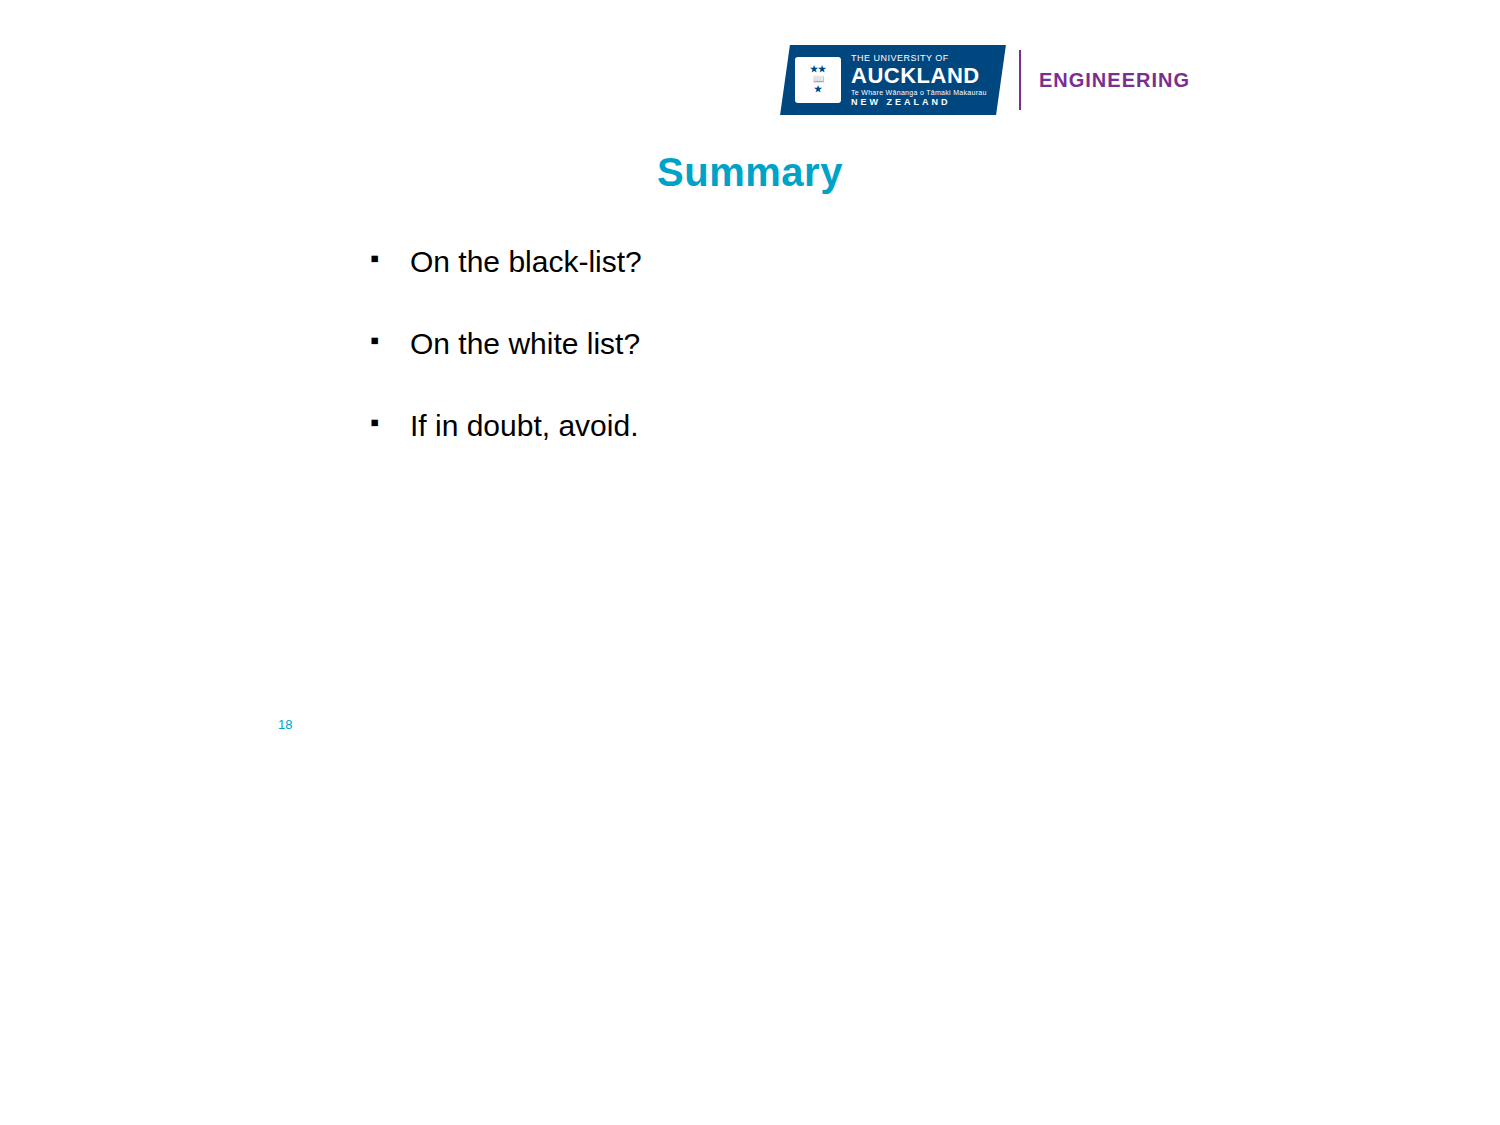★★
📖
★
THE UNIVERSITY OF
AUCKLAND
Te Whare Wānanga o Tāmaki Makaurau
NEW ZEALAND
ENGINEERING
Summary
On the black-list?
On the white list?
If in doubt, avoid.
18